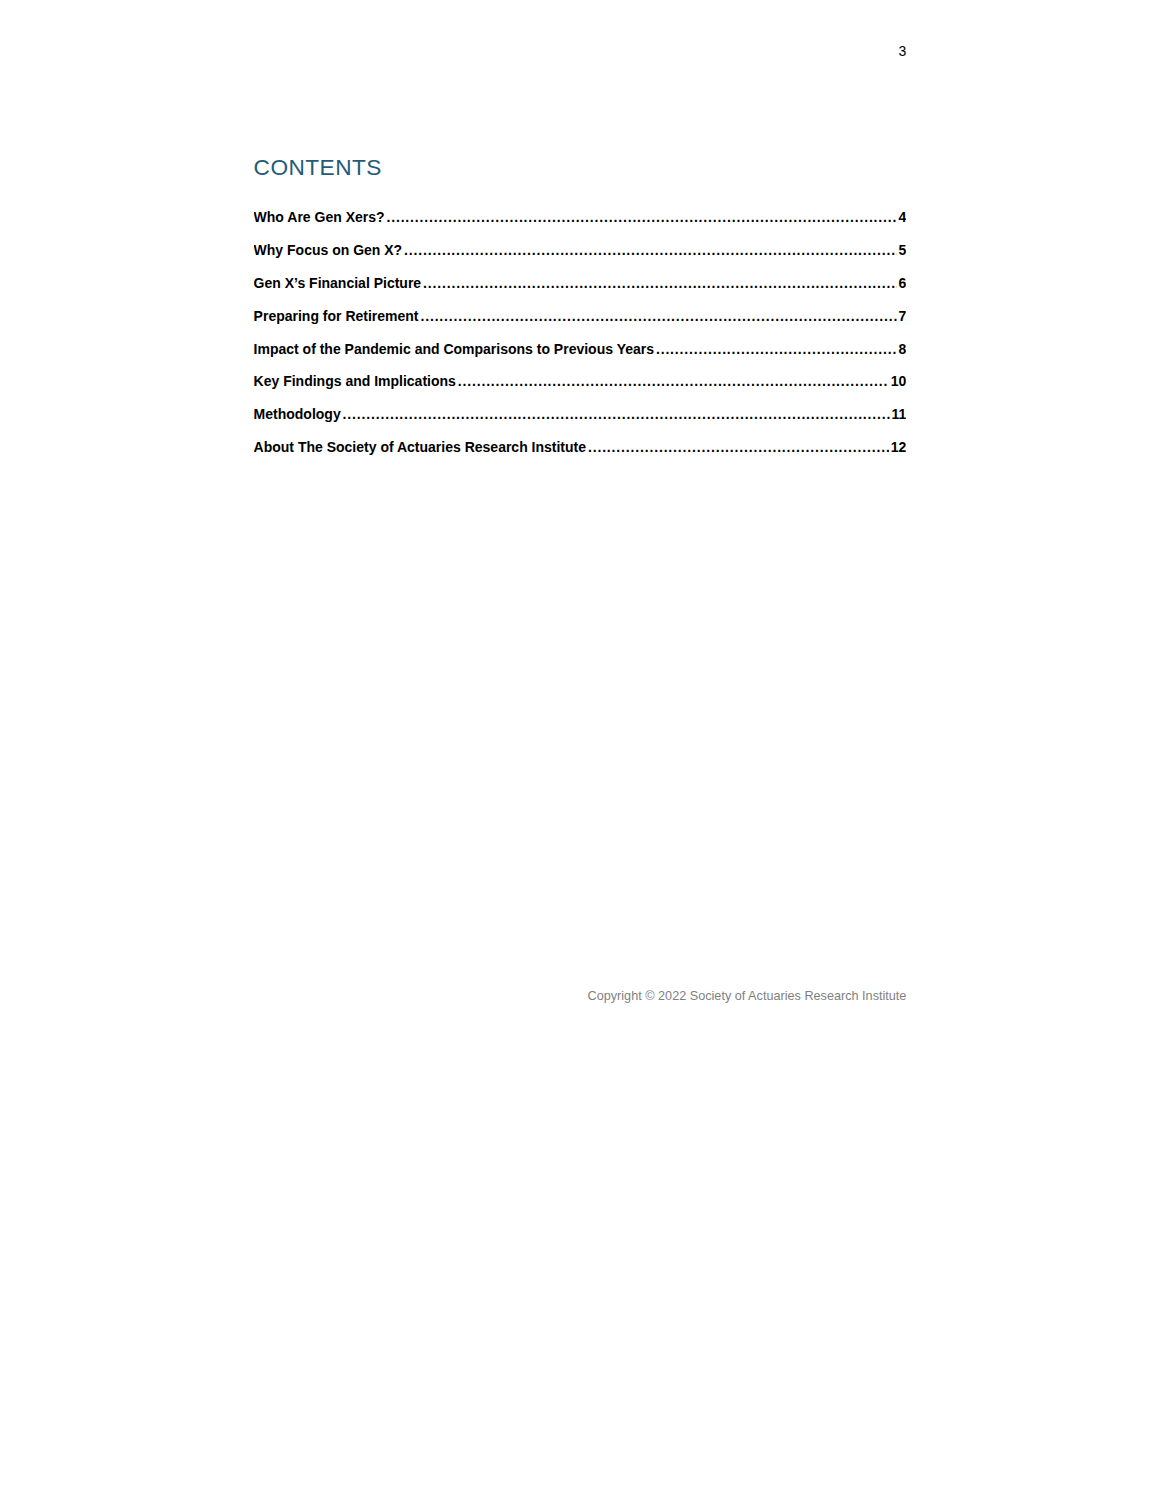3
CONTENTS
Who Are Gen Xers?................................................................................................................................. 4
Why Focus on Gen X?............................................................................................................................. 5
Gen X’s Financial Picture......................................................................................................................... 6
Preparing for Retirement......................................................................................................................... 7
Impact of the Pandemic and Comparisons to Previous Years............................................................................. 8
Key Findings and Implications................................................................................................................. 10
Methodology................................................................................................................................. 11
About The Society of Actuaries Research Institute......................................................................................... 12
Copyright © 2022 Society of Actuaries Research Institute